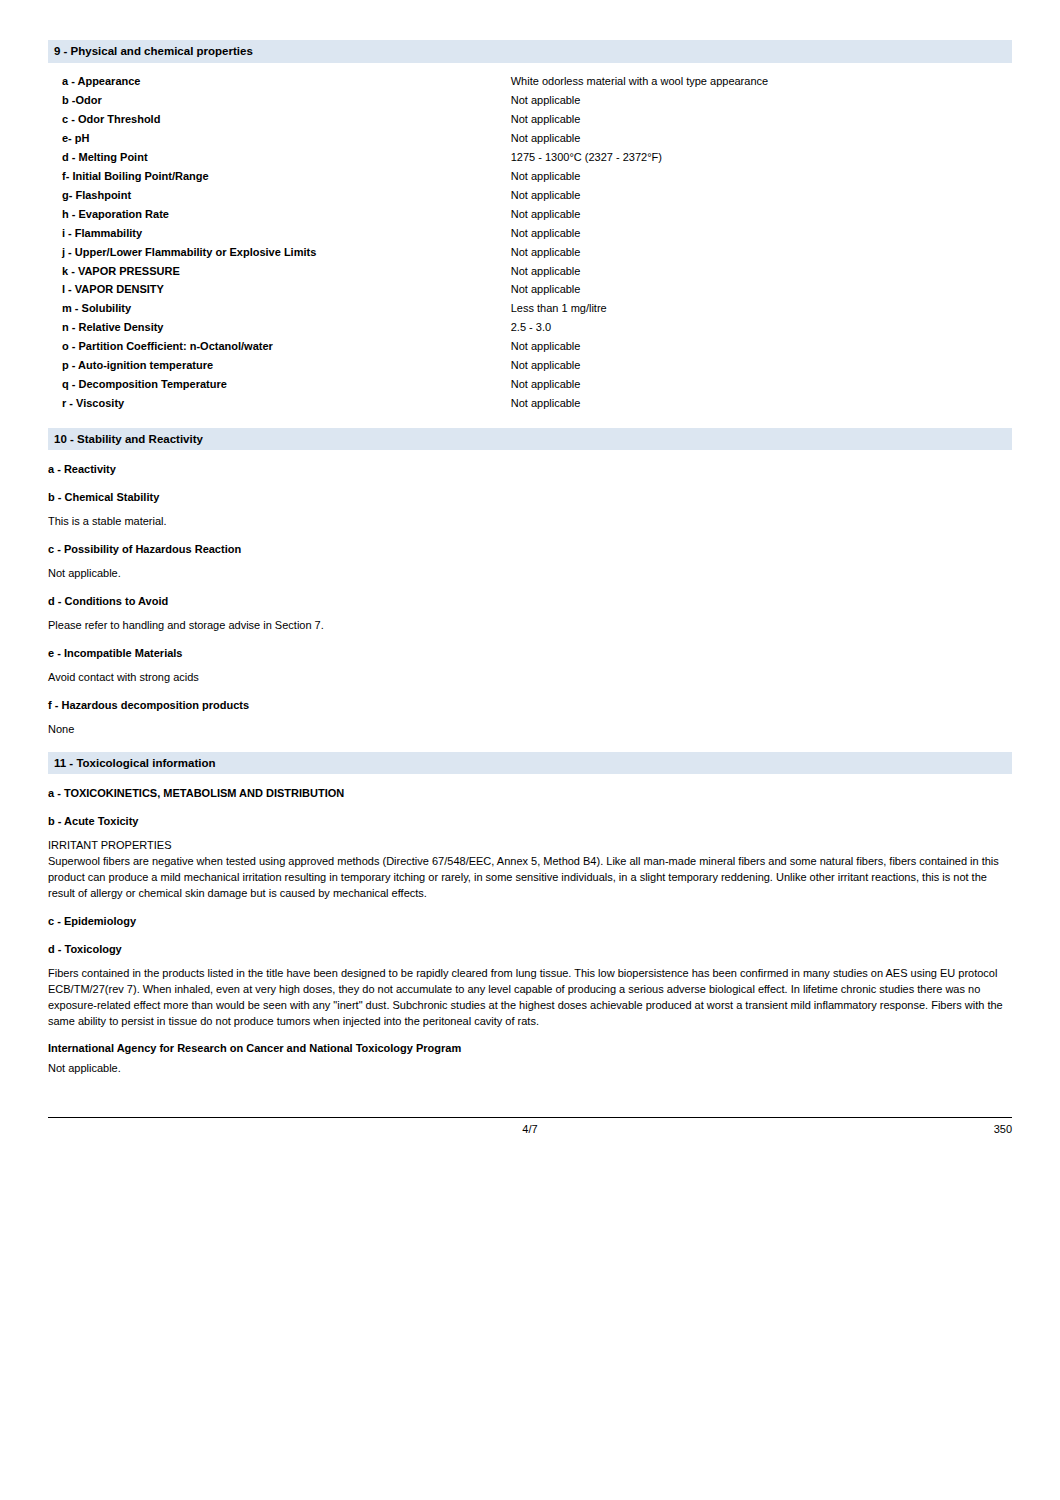9 - Physical and chemical properties
| a - Appearance | White odorless material with a wool type appearance |
| b -Odor | Not applicable |
| c - Odor Threshold | Not applicable |
| e- pH | Not applicable |
| d - Melting Point | 1275 - 1300°C (2327 - 2372°F) |
| f- Initial Boiling Point/Range | Not applicable |
| g- Flashpoint | Not applicable |
| h - Evaporation Rate | Not applicable |
| i - Flammability | Not applicable |
| j - Upper/Lower Flammability or Explosive Limits | Not applicable |
| k - VAPOR PRESSURE | Not applicable |
| l - VAPOR DENSITY | Not applicable |
| m - Solubility | Less than 1 mg/litre |
| n - Relative Density | 2.5 - 3.0 |
| o - Partition Coefficient: n-Octanol/water | Not applicable |
| p - Auto-ignition temperature | Not applicable |
| q - Decomposition Temperature | Not applicable |
| r - Viscosity | Not applicable |
10 - Stability and Reactivity
a - Reactivity
b - Chemical Stability
This is a stable material.
c - Possibility of Hazardous Reaction
Not applicable.
d - Conditions to Avoid
Please refer to handling and storage advise in Section 7.
e - Incompatible Materials
Avoid contact with strong acids
f - Hazardous decomposition products
None
11 - Toxicological information
a - TOXICOKINETICS, METABOLISM AND DISTRIBUTION
b - Acute Toxicity
IRRITANT PROPERTIES
Superwool fibers are negative when tested using approved methods (Directive 67/548/EEC, Annex 5, Method B4). Like all man-made mineral fibers and some natural fibers, fibers contained in this product can produce a mild mechanical irritation resulting in temporary itching or rarely, in some sensitive individuals, in a slight temporary reddening. Unlike other irritant reactions, this is not the result of allergy or chemical skin damage but is caused by mechanical effects.
c - Epidemiology
d - Toxicology
Fibers contained in the products listed in the title have been designed to be rapidly cleared from lung tissue. This low biopersistence has been confirmed in many studies on AES using EU protocol ECB/TM/27(rev 7). When inhaled, even at very high doses, they do not accumulate to any level capable of producing a serious adverse biological effect. In lifetime chronic studies there was no exposure-related effect more than would be seen with any "inert" dust. Subchronic studies at the highest doses achievable produced at worst a transient mild inflammatory response. Fibers with the same ability to persist in tissue do not produce tumors when injected into the peritoneal cavity of rats.
International Agency for Research on Cancer and National Toxicology Program
Not applicable.
4/7
350